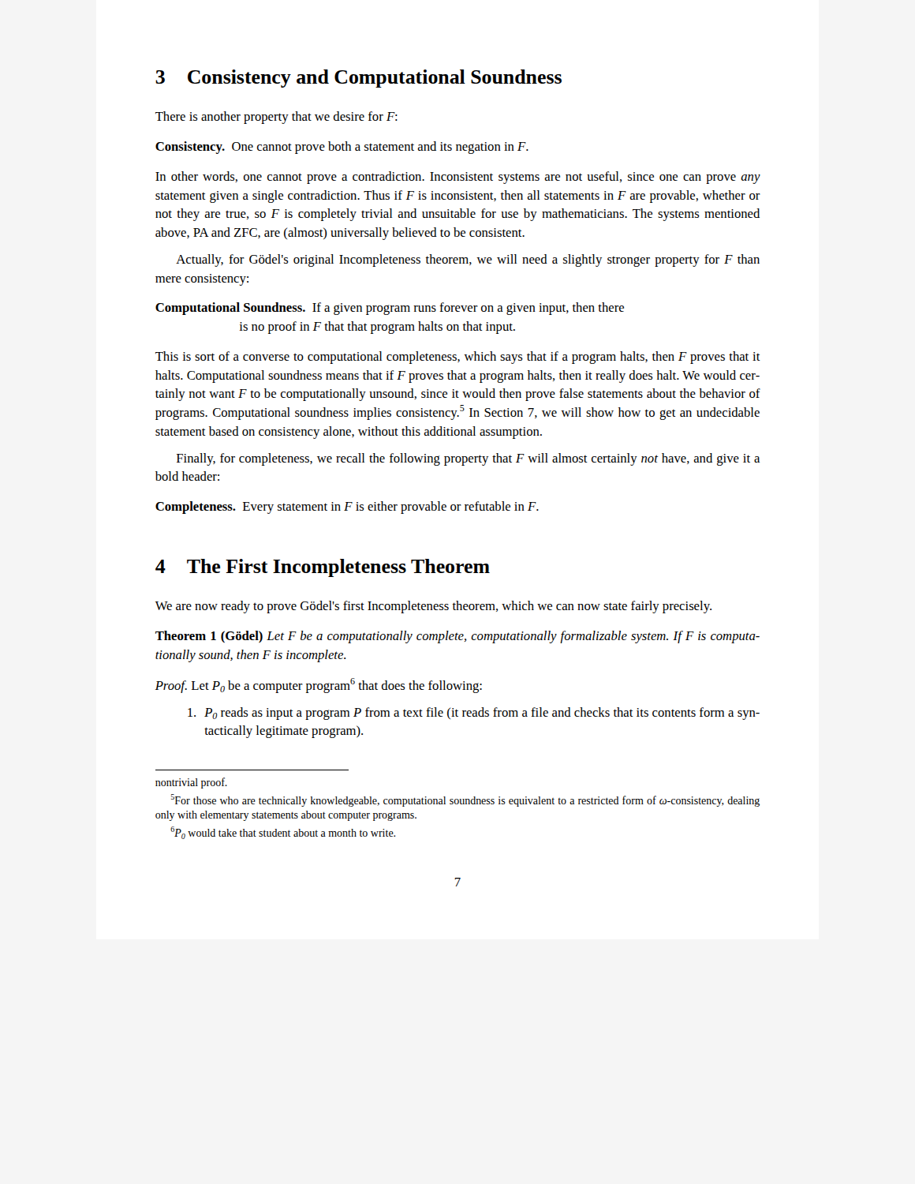3 Consistency and Computational Soundness
There is another property that we desire for F:
Consistency. One cannot prove both a statement and its negation in F.
In other words, one cannot prove a contradiction. Inconsistent systems are not useful, since one can prove any statement given a single contradiction. Thus if F is inconsistent, then all statements in F are provable, whether or not they are true, so F is completely trivial and unsuitable for use by mathematicians. The systems mentioned above, PA and ZFC, are (almost) universally believed to be consistent.
Actually, for Gödel's original Incompleteness theorem, we will need a slightly stronger property for F than mere consistency:
Computational Soundness. If a given program runs forever on a given input, then there is no proof in F that that program halts on that input.
This is sort of a converse to computational completeness, which says that if a program halts, then F proves that it halts. Computational soundness means that if F proves that a program halts, then it really does halt. We would certainly not want F to be computationally unsound, since it would then prove false statements about the behavior of programs. Computational soundness implies consistency.5 In Section 7, we will show how to get an undecidable statement based on consistency alone, without this additional assumption.
Finally, for completeness, we recall the following property that F will almost certainly not have, and give it a bold header:
Completeness. Every statement in F is either provable or refutable in F.
4 The First Incompleteness Theorem
We are now ready to prove Gödel's first Incompleteness theorem, which we can now state fairly precisely.
Theorem 1 (Gödel) Let F be a computationally complete, computationally formalizable system. If F is computationally sound, then F is incomplete.
Proof. Let P0 be a computer program6 that does the following:
P0 reads as input a program P from a text file (it reads from a file and checks that its contents form a syntactically legitimate program).
nontrivial proof.
5For those who are technically knowledgeable, computational soundness is equivalent to a restricted form of ω-consistency, dealing only with elementary statements about computer programs.
6P0 would take that student about a month to write.
7